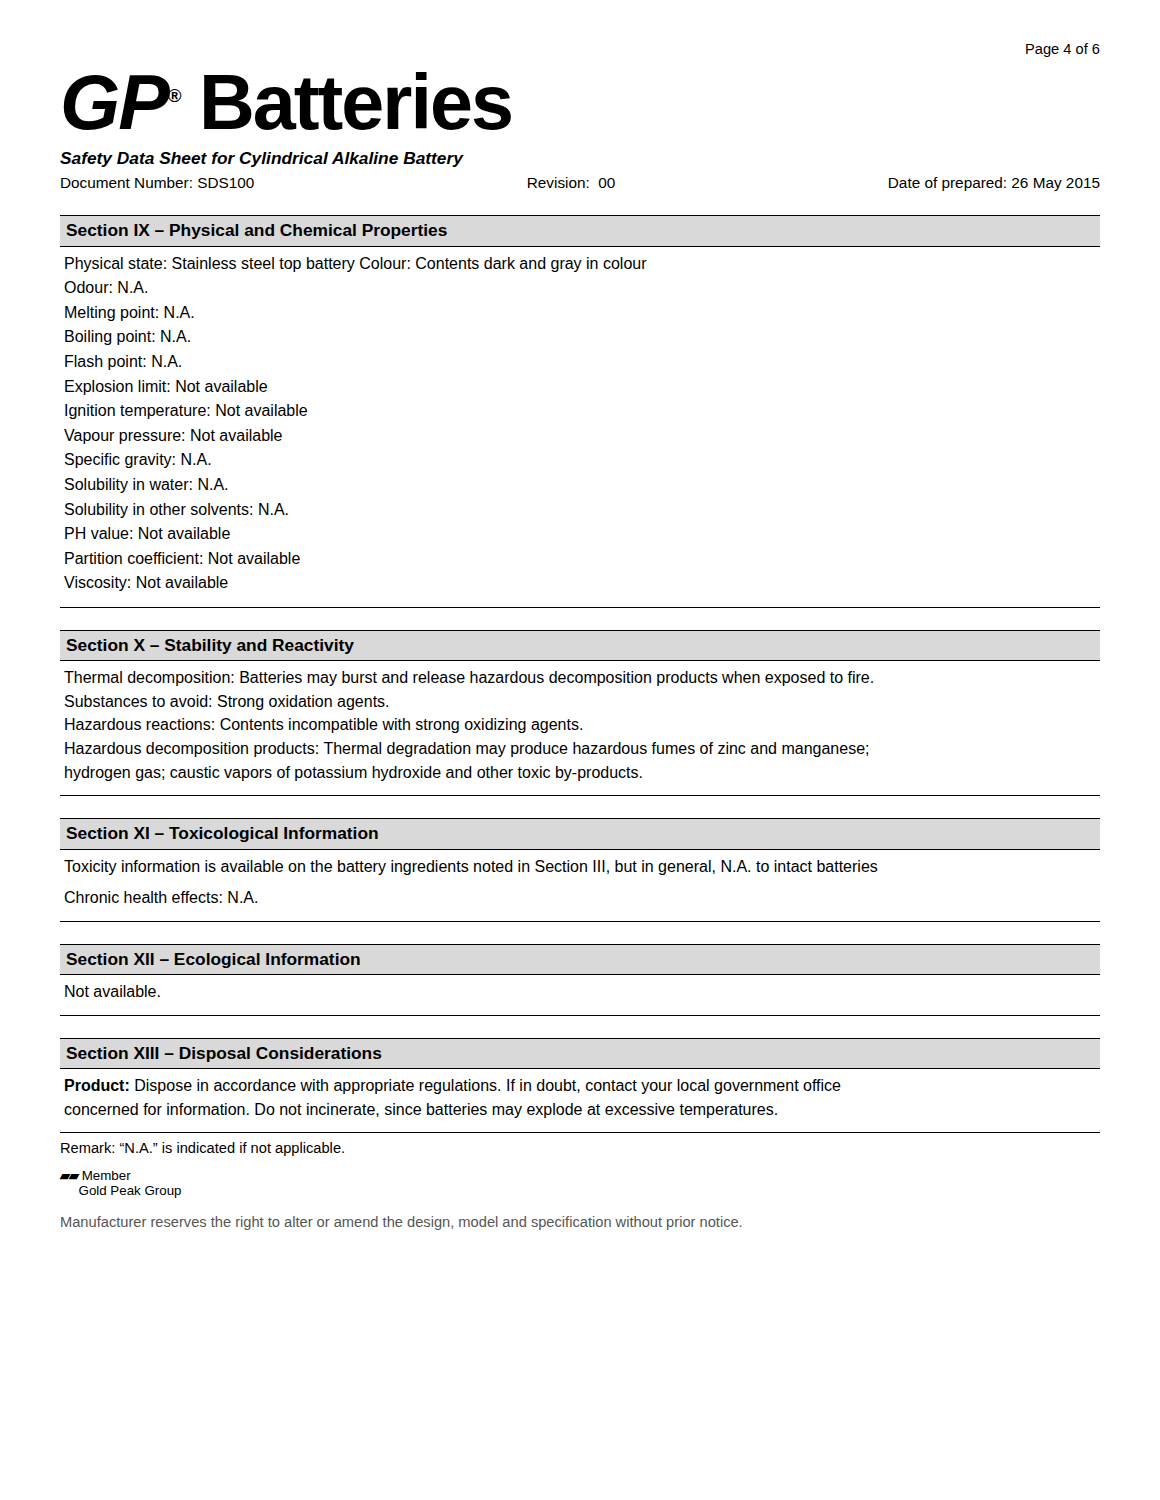Page 4 of 6
GP® Batteries
Safety Data Sheet for Cylindrical Alkaline Battery
Document Number: SDS100 Revision: 00 Date of prepared: 26 May 2015
Section IX – Physical and Chemical Properties
Physical state: Stainless steel top battery Colour: Contents dark and gray in colour
Odour: N.A.
Melting point: N.A.
Boiling point: N.A.
Flash point: N.A.
Explosion limit: Not available
Ignition temperature: Not available
Vapour pressure: Not available
Specific gravity: N.A.
Solubility in water: N.A.
Solubility in other solvents: N.A.
PH value: Not available
Partition coefficient: Not available
Viscosity: Not available
Section X – Stability and Reactivity
Thermal decomposition: Batteries may burst and release hazardous decomposition products when exposed to fire.
Substances to avoid: Strong oxidation agents.
Hazardous reactions: Contents incompatible with strong oxidizing agents.
Hazardous decomposition products: Thermal degradation may produce hazardous fumes of zinc and manganese;
hydrogen gas; caustic vapors of potassium hydroxide and other toxic by-products.
Section XI – Toxicological Information
Toxicity information is available on the battery ingredients noted in Section III, but in general, N.A. to intact batteries
Chronic health effects: N.A.
Section XII – Ecological Information
Not available.
Section XIII – Disposal Considerations
Product: Dispose in accordance with appropriate regulations. If in doubt, contact your local government office
concerned for information. Do not incinerate, since batteries may explode at excessive temperatures.
Remark: “N.A.” is indicated if not applicable.
▰▰ Member
Gold Peak Group
Manufacturer reserves the right to alter or amend the design, model and specification without prior notice.